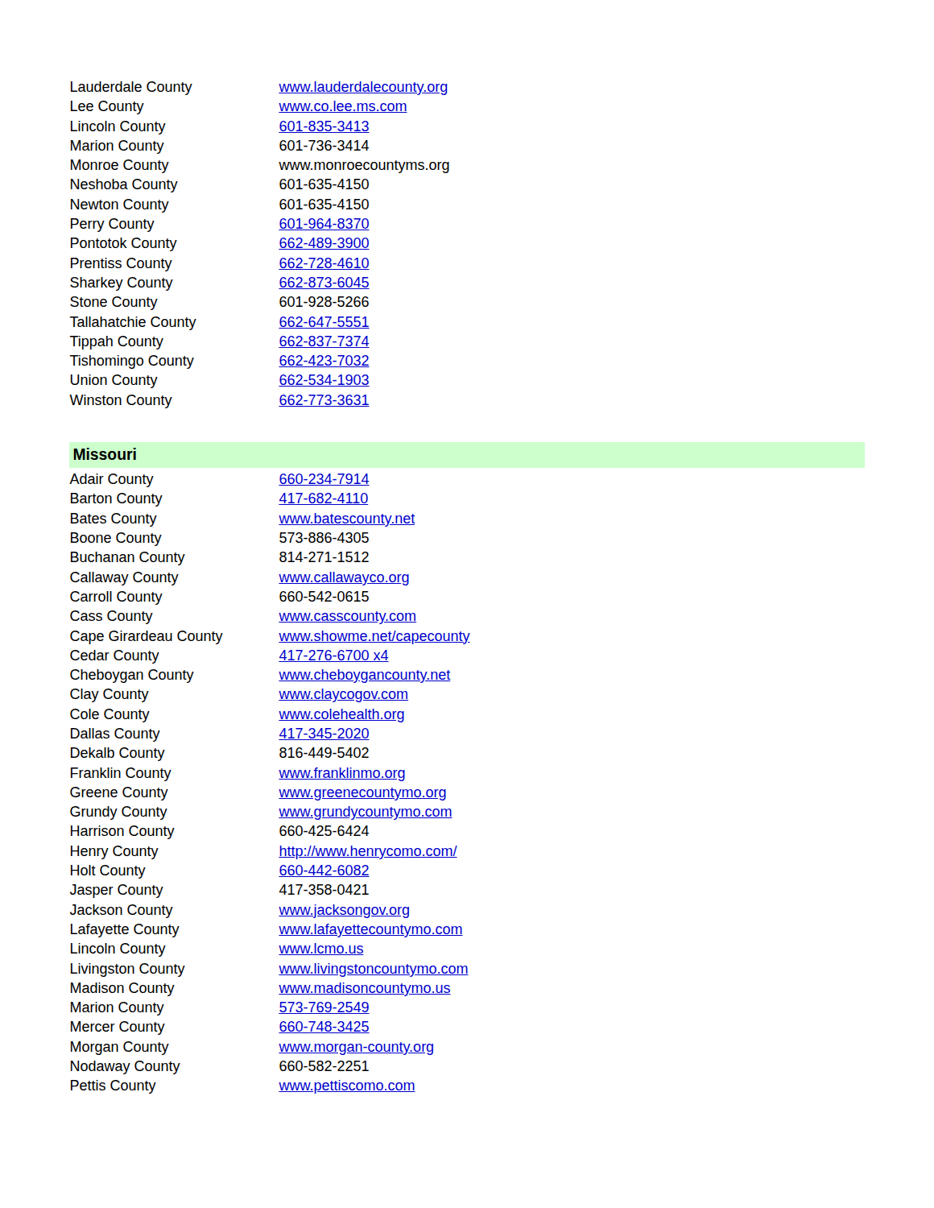| Lauderdale County | www.lauderdalecounty.org |
| Lee County | www.co.lee.ms.com |
| Lincoln County | 601-835-3413 |
| Marion County | 601-736-3414 |
| Monroe County | www.monroecountyms.org |
| Neshoba County | 601-635-4150 |
| Newton County | 601-635-4150 |
| Perry County | 601-964-8370 |
| Pontotok County | 662-489-3900 |
| Prentiss County | 662-728-4610 |
| Sharkey County | 662-873-6045 |
| Stone County | 601-928-5266 |
| Tallahatchie County | 662-647-5551 |
| Tippah County | 662-837-7374 |
| Tishomingo County | 662-423-7032 |
| Union County | 662-534-1903 |
| Winston County | 662-773-3631 |
Missouri
| Adair County | 660-234-7914 |
| Barton County | 417-682-4110 |
| Bates County | www.batescounty.net |
| Boone County | 573-886-4305 |
| Buchanan County | 814-271-1512 |
| Callaway County | www.callawayco.org |
| Carroll County | 660-542-0615 |
| Cass County | www.casscounty.com |
| Cape Girardeau County | www.showme.net/capecounty |
| Cedar County | 417-276-6700 x4 |
| Cheboygan County | www.cheboygancounty.net |
| Clay County | www.claycogov.com |
| Cole County | www.colehealth.org |
| Dallas County | 417-345-2020 |
| Dekalb County | 816-449-5402 |
| Franklin County | www.franklinmo.org |
| Greene County | www.greenecountymo.org |
| Grundy County | www.grundycountymo.com |
| Harrison County | 660-425-6424 |
| Henry County | http://www.henrycomo.com/ |
| Holt County | 660-442-6082 |
| Jasper County | 417-358-0421 |
| Jackson County | www.jacksongov.org |
| Lafayette County | www.lafayettecountymo.com |
| Lincoln County | www.lcmo.us |
| Livingston County | www.livingstoncountymo.com |
| Madison County | www.madisoncountymo.us |
| Marion County | 573-769-2549 |
| Mercer County | 660-748-3425 |
| Morgan County | www.morgan-county.org |
| Nodaway County | 660-582-2251 |
| Pettis County | www.pettiscomo.com |